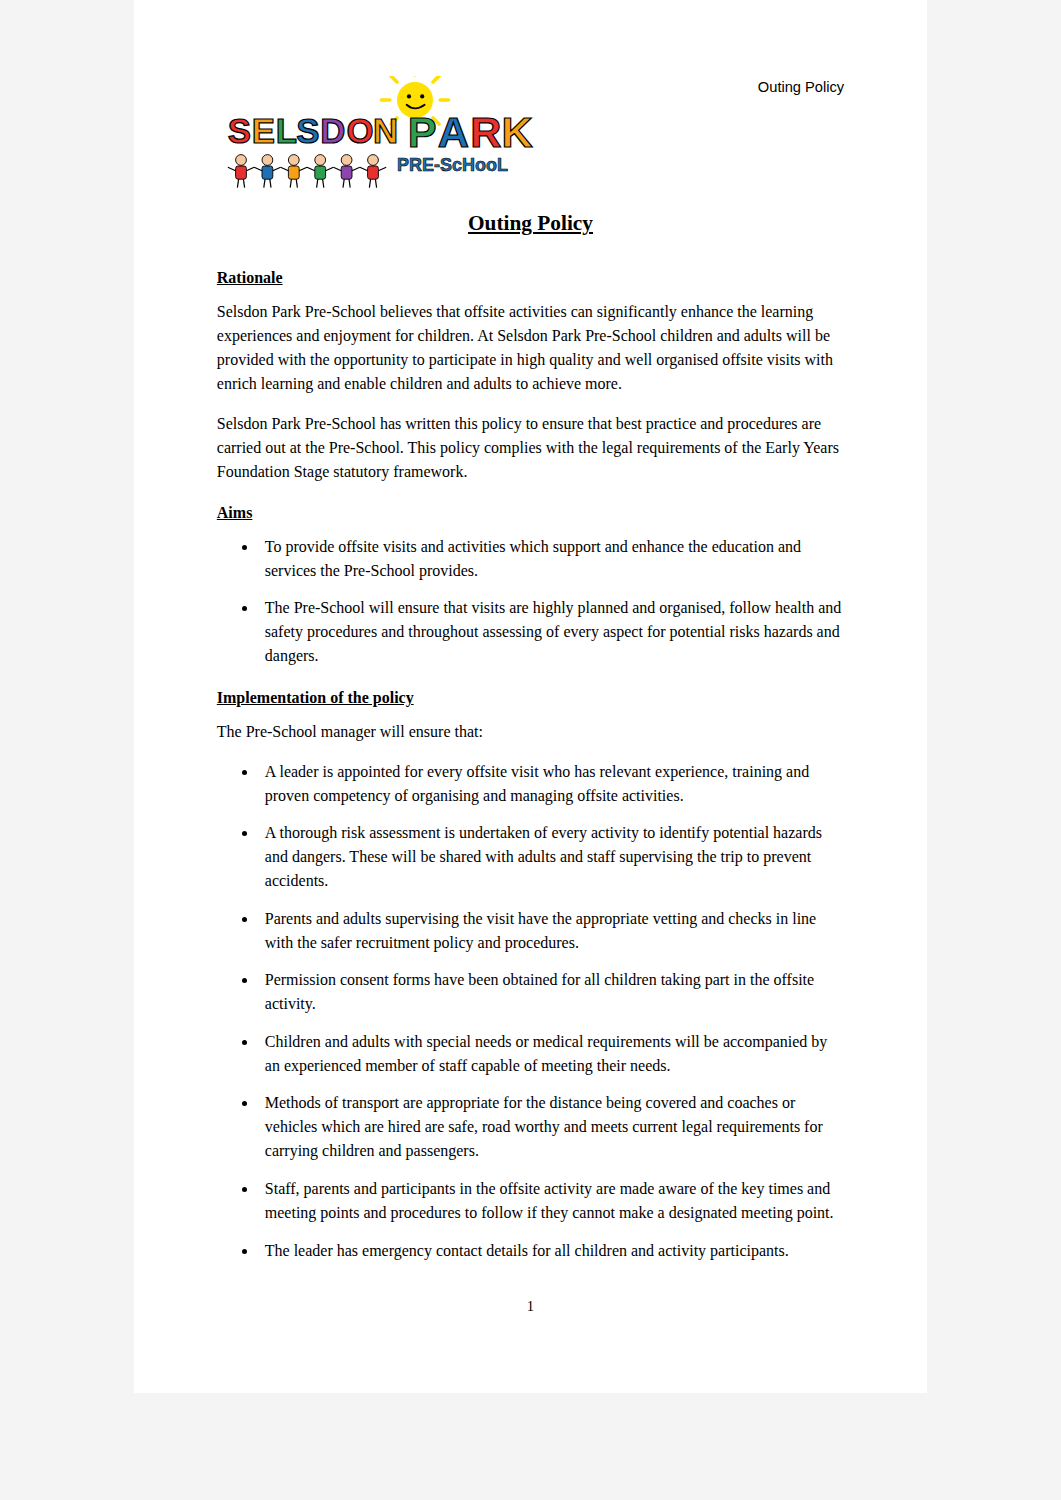Outing Policy
S E L S D O N P A R K PRE-ScHooL
Outing Policy
Rationale
Selsdon Park Pre-School believes that offsite activities can significantly enhance the learning experiences and enjoyment for children. At Selsdon Park Pre-School children and adults will be provided with the opportunity to participate in high quality and well organised offsite visits with enrich learning and enable children and adults to achieve more.
Selsdon Park Pre-School has written this policy to ensure that best practice and procedures are carried out at the Pre-School. This policy complies with the legal requirements of the Early Years Foundation Stage statutory framework.
Aims
To provide offsite visits and activities which support and enhance the education and services the Pre-School provides.
The Pre-School will ensure that visits are highly planned and organised, follow health and safety procedures and throughout assessing of every aspect for potential risks hazards and dangers.
Implementation of the policy
The Pre-School manager will ensure that:
A leader is appointed for every offsite visit who has relevant experience, training and proven competency of organising and managing offsite activities.
A thorough risk assessment is undertaken of every activity to identify potential hazards and dangers. These will be shared with adults and staff supervising the trip to prevent accidents.
Parents and adults supervising the visit have the appropriate vetting and checks in line with the safer recruitment policy and procedures.
Permission consent forms have been obtained for all children taking part in the offsite activity.
Children and adults with special needs or medical requirements will be accompanied by an experienced member of staff capable of meeting their needs.
Methods of transport are appropriate for the distance being covered and coaches or vehicles which are hired are safe, road worthy and meets current legal requirements for carrying children and passengers.
Staff, parents and participants in the offsite activity are made aware of the key times and meeting points and procedures to follow if they cannot make a designated meeting point.
The leader has emergency contact details for all children and activity participants.
1